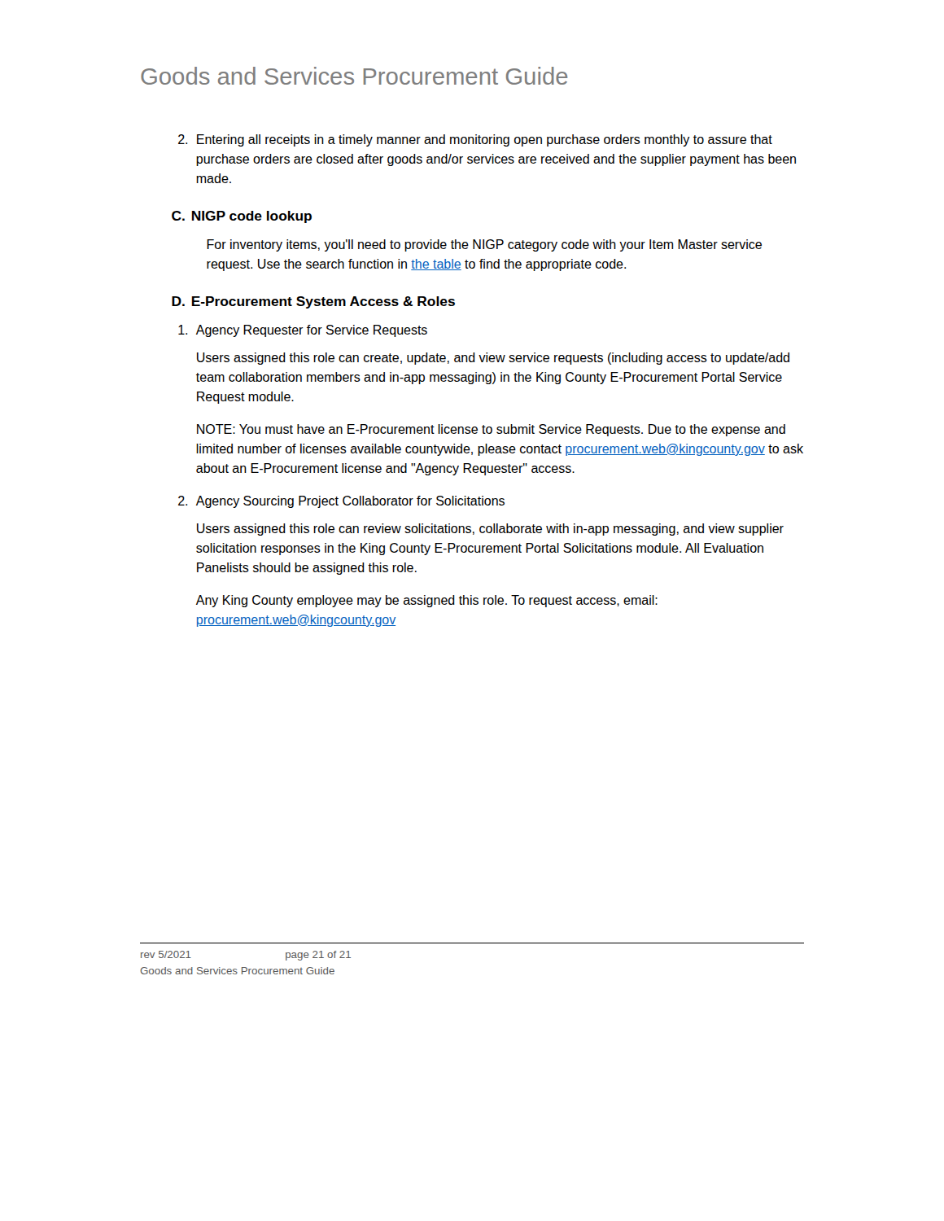Goods and Services Procurement Guide
Entering all receipts in a timely manner and monitoring open purchase orders monthly to assure that purchase orders are closed after goods and/or services are received and the supplier payment has been made.
C. NIGP code lookup
For inventory items, you'll need to provide the NIGP category code with your Item Master service request. Use the search function in the table to find the appropriate code.
D. E-Procurement System Access & Roles
Agency Requester for Service Requests
Users assigned this role can create, update, and view service requests (including access to update/add team collaboration members and in-app messaging) in the King County E-Procurement Portal Service Request module.
NOTE: You must have an E-Procurement license to submit Service Requests. Due to the expense and limited number of licenses available countywide, please contact procurement.web@kingcounty.gov to ask about an E-Procurement license and "Agency Requester" access.
Agency Sourcing Project Collaborator for Solicitations
Users assigned this role can review solicitations, collaborate with in-app messaging, and view supplier solicitation responses in the King County E-Procurement Portal Solicitations module. All Evaluation Panelists should be assigned this role.
Any King County employee may be assigned this role. To request access, email: procurement.web@kingcounty.gov
rev 5/2021
page 21 of 21
Goods and Services Procurement Guide